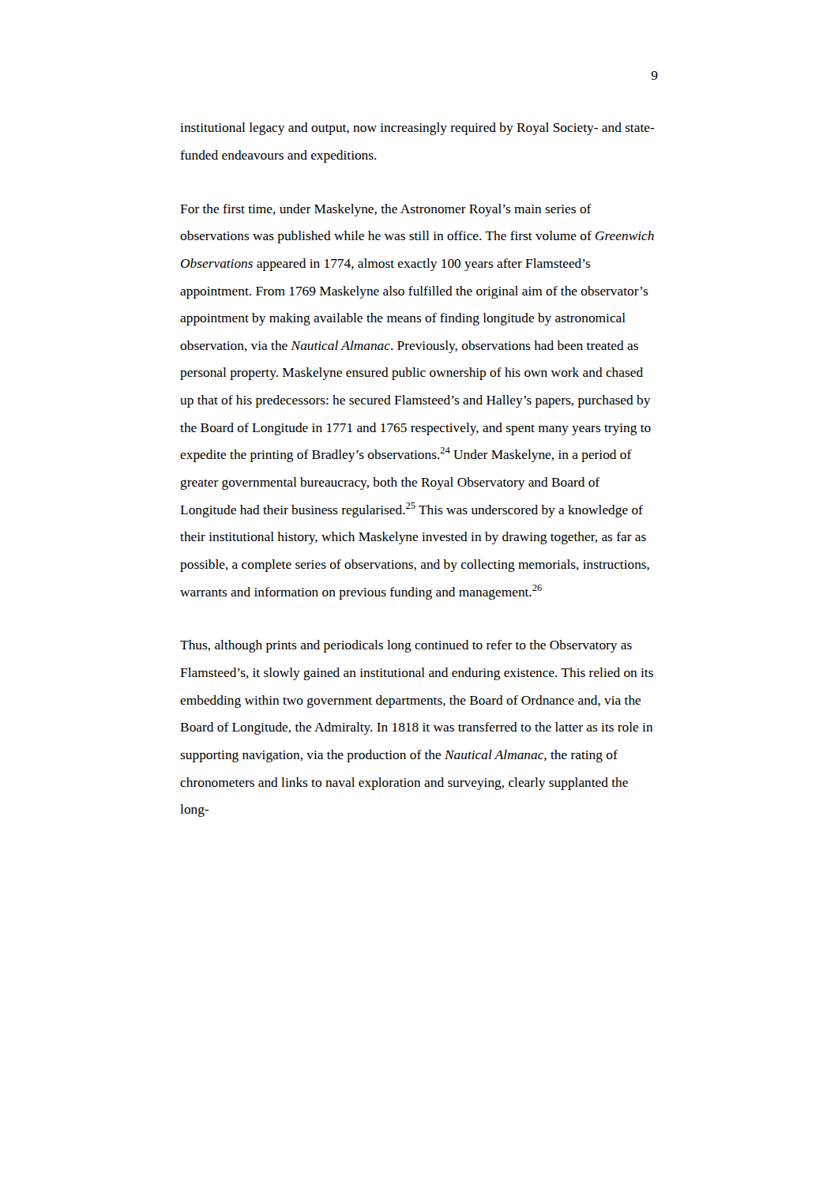9
institutional legacy and output, now increasingly required by Royal Society- and state-funded endeavours and expeditions.
For the first time, under Maskelyne, the Astronomer Royal’s main series of observations was published while he was still in office. The first volume of Greenwich Observations appeared in 1774, almost exactly 100 years after Flamsteed’s appointment. From 1769 Maskelyne also fulfilled the original aim of the observator’s appointment by making available the means of finding longitude by astronomical observation, via the Nautical Almanac. Previously, observations had been treated as personal property. Maskelyne ensured public ownership of his own work and chased up that of his predecessors: he secured Flamsteed’s and Halley’s papers, purchased by the Board of Longitude in 1771 and 1765 respectively, and spent many years trying to expedite the printing of Bradley’s observations.24 Under Maskelyne, in a period of greater governmental bureaucracy, both the Royal Observatory and Board of Longitude had their business regularised.25 This was underscored by a knowledge of their institutional history, which Maskelyne invested in by drawing together, as far as possible, a complete series of observations, and by collecting memorials, instructions, warrants and information on previous funding and management.26
Thus, although prints and periodicals long continued to refer to the Observatory as Flamsteed’s, it slowly gained an institutional and enduring existence. This relied on its embedding within two government departments, the Board of Ordnance and, via the Board of Longitude, the Admiralty. In 1818 it was transferred to the latter as its role in supporting navigation, via the production of the Nautical Almanac, the rating of chronometers and links to naval exploration and surveying, clearly supplanted the long-